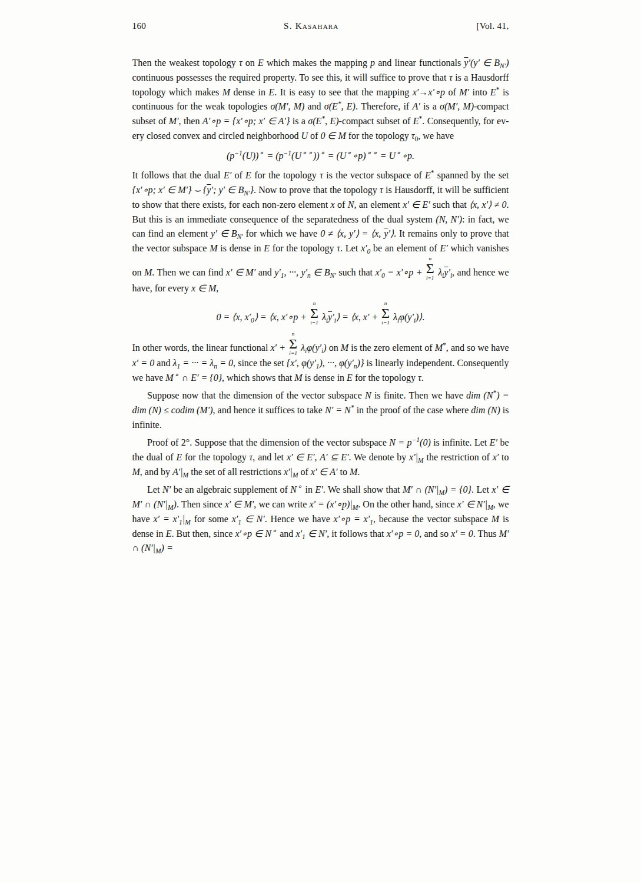160 S. Kasahara [Vol. 41,
Then the weakest topology τ on E which makes the mapping p and linear functionals y′(y′ ∈ BN′) continuous possesses the required property. To see this, it will suffice to prove that τ is a Hausdorff topology which makes M dense in E. It is easy to see that the mapping x′→x′∘p of M′ into E* is continuous for the weak topologies σ(M′, M) and σ(E*, E). Therefore, if A′ is a σ(M′, M)-compact subset of M′, then A′∘p = {x′∘p; x′ ∈ A′} is a σ(E*, E)-compact subset of E*. Consequently, for every closed convex and circled neighborhood U of 0 ∈ M for the topology τ0, we have
(p−1(U))⚬ = (p−1(U⚬⚬))⚬ = (U⚬∘p)⚬⚬ = U⚬∘p.
It follows that the dual E′ of E for the topology τ is the vector subspace of E* spanned by the set {x′∘p; x′ ∈ M′} ⌣ {y′; y′ ∈ BN′}. Now to prove that the topology τ is Hausdorff, it will be sufficient to show that there exists, for each non-zero element x of N, an element x′ ∈ E′ such that ⟨x, x′⟩ ≠ 0. But this is an immediate consequence of the separatedness of the dual system (N, N′): in fact, we can find an element y′ ∈ BN′ for which we have 0 ≠ ⟨x, y′⟩ = ⟨x, y′⟩. It remains only to prove that the vector subspace M is dense in E for the topology τ. Let x′0 be an element of E′ which vanishes on M. Then we can find x′ ∈ M′ and y′1, ···, y′n ∈ BN′ such that x′0 = x′∘p + nΣi=1 λiy′i, and hence we have, for every x ∈ M,
0 = ⟨x, x′0⟩ = ⟨x, x′∘p + nΣi=1 λiy′i⟩ = ⟨x, x′ + nΣi=1 λiφ(y′i)⟩.
In other words, the linear functional x′ + nΣi=1 λiφ(y′i) on M is the zero element of M*, and so we have x′ = 0 and λ1 = ··· = λn = 0, since the set {x′, φ(y′1), ···, φ(y′n)} is linearly independent. Consequently we have M⚬ ∩ E′ = {0}, which shows that M is dense in E for the topology τ.
Suppose now that the dimension of the vector subspace N is finite. Then we have dim (N*) = dim (N) ≤ codim (M′), and hence it suffices to take N′ = N* in the proof of the case where dim (N) is infinite.
Proof of 2°. Suppose that the dimension of the vector subspace N = p−1(0) is infinite. Let E′ be the dual of E for the topology τ, and let x′ ∈ E′, A′ ⊆ E′. We denote by x′|M the restriction of x′ to M, and by A′|M the set of all restrictions x′|M of x′ ∈ A′ to M.
Let N′ be an algebraic supplement of N⚬ in E′. We shall show that M′ ∩ (N′|M) = {0}. Let x′ ∈ M′ ∩ (N′|M). Then since x′ ∈ M′, we can write x′ = (x′∘p)|M. On the other hand, since x′ ∈ N′|M, we have x′ = x′1|M for some x′1 ∈ N′. Hence we have x′∘p = x′1, because the vector subspace M is dense in E. But then, since x′∘p ∈ N⚬ and x′1 ∈ N′, it follows that x′∘p = 0, and so x′ = 0. Thus M′ ∩ (N′|M) =